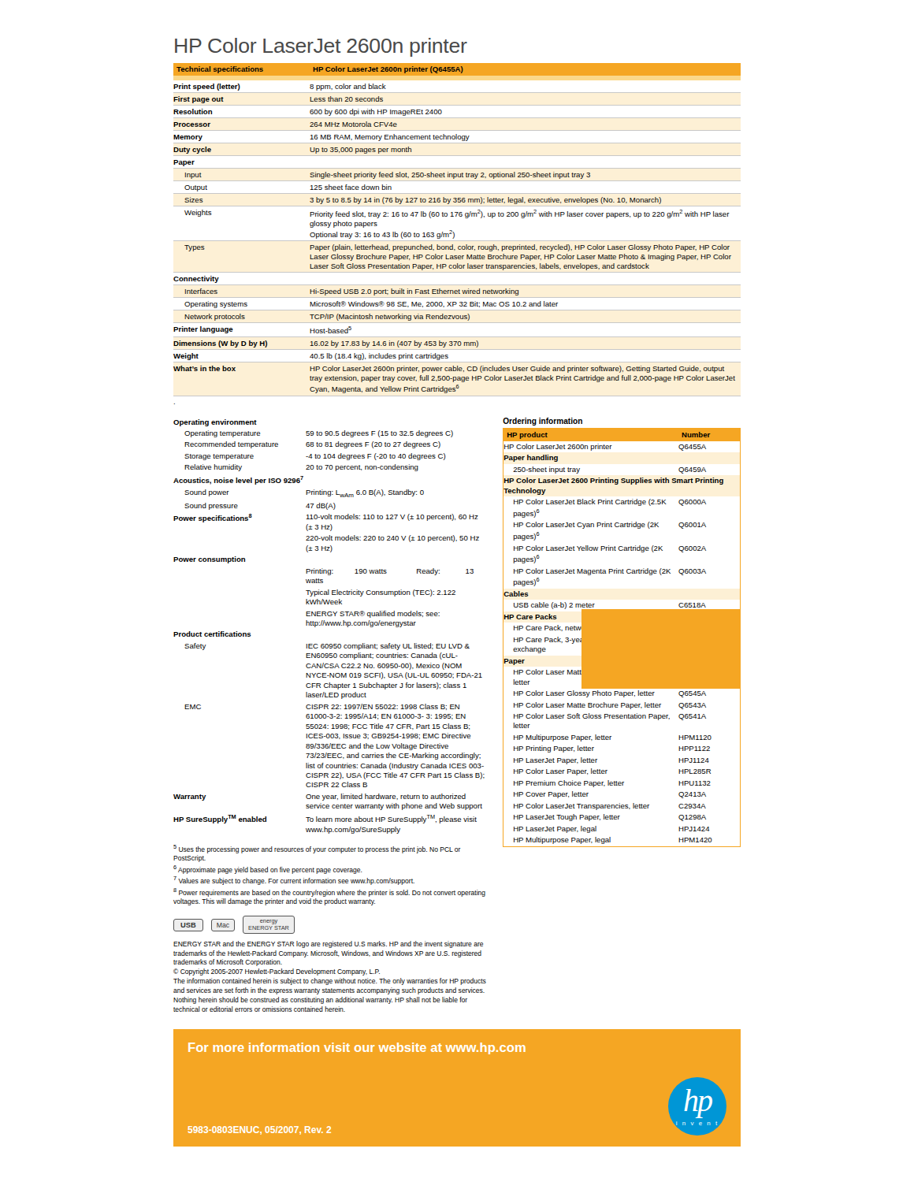HP Color LaserJet 2600n printer
| Technical specifications | HP Color LaserJet 2600n printer (Q6455A) |
| Print speed (letter) | 8 ppm, color and black |
| First page out | Less than 20 seconds |
| Resolution | 600 by 600 dpi with HP ImageREt 2400 |
| Processor | 264 MHz Motorola CFV4e |
| Memory | 16 MB RAM, Memory Enhancement technology |
| Duty cycle | Up to 35,000 pages per month |
| Paper | |
| Input | Single-sheet priority feed slot, 250-sheet input tray 2, optional 250-sheet input tray 3 |
| Output | 125 sheet face down bin |
| Sizes | 3 by 5 to 8.5 by 14 in (76 by 127 to 216 by 356 mm); letter, legal, executive, envelopes (No. 10, Monarch) |
| Weights | Priority feed slot, tray 2: 16 to 47 lb (60 to 176 g/m 2 ), up to 200 g/m 2 with HP laser cover papers, up to 220 g/m 2 with HP laser glossy photo papers Optional tray 3: 16 to 43 lb (60 to 163 g/m 2 ) |
| Types | Paper (plain, letterhead, prepunched, bond, color, rough, preprinted, recycled), HP Color Laser Glossy Photo Paper, HP Color Laser Glossy Brochure Paper, HP Color Laser Matte Brochure Paper, HP Color Laser Matte Photo & Imaging Paper, HP Color Laser Soft Gloss Presentation Paper, HP color laser transparencies, labels, envelopes, and cardstock |
| Connectivity | |
| Interfaces | Hi-Speed USB 2.0 port; built in Fast Ethernet wired networking |
| Operating systems | Microsoft® Windows® 98 SE, Me, 2000, XP 32 Bit; Mac OS 10.2 and later |
| Network protocols | TCP/IP (Macintosh networking via Rendezvous) |
| Printer language | Host-based 5 |
| Dimensions (W by D by H) | 16.02 by 17.83 by 14.6 in (407 by 453 by 370 mm) |
| Weight | 40.5 lb (18.4 kg), includes print cartridges |
| What’s in the box | HP Color LaserJet 2600n printer, power cable, CD (includes User Guide and printer software), Getting Started Guide, output tray extension, paper tray cover, full 2,500-page HP Color LaserJet Black Print Cartridge and full 2,000-page HP Color LaserJet Cyan, Magenta, and Yellow Print Cartridges 6 |
.
| Operating environment |
| Operating temperature | 59 to 90.5 degrees F (15 to 32.5 degrees C) |
| Recommended temperature | 68 to 81 degrees F (20 to 27 degrees C) |
| Storage temperature | -4 to 104 degrees F (-20 to 40 degrees C) |
| Relative humidity | 20 to 70 percent, non-condensing |
| Acoustics, noise level per ISO 9296 7 |
| Sound power | Printing: L wAm 6.0 B(A), Standby: 0 |
| Sound pressure | 47 dB(A) |
| Power specifications 8 | 110-volt models: 110 to 127 V (± 10 percent), 60 Hz (± 3 Hz) |
| | 220-volt models: 220 to 240 V (± 10 percent), 50 Hz (± 3 Hz) |
| Power consumption |
| | Printing: 190 watts Ready: 13 watts |
| | Typical Electricity Consumption (TEC): 2.122 kWh/Week |
| | ENERGY STAR® qualified models; see: http://www.hp.com/go/energystar |
| Product certifications |
| Safety | IEC 60950 compliant; safety UL listed; EU LVD & EN60950 compliant; countries: Canada (cUL-CAN/CSA C22.2 No. 60950-00), Mexico (NOM NYCE-NOM 019 SCFI), USA (UL-UL 60950; FDA-21 CFR Chapter 1 Subchapter J for lasers); class 1 laser/LED product |
| EMC | CISPR 22: 1997/EN 55022: 1998 Class B; EN 61000-3-2: 1995/A14; EN 61000-3- 3: 1995; EN 55024: 1998; FCC Title 47 CFR, Part 15 Class B; ICES-003, Issue 3; GB9254-1998; EMC Directive 89/336/EEC and the Low Voltage Directive 73/23/EEC, and carries the CE-Marking accordingly; list of countries: Canada (Industry Canada ICES 003-CISPR 22), USA (FCC Title 47 CFR Part 15 Class B); CISPR 22 Class B |
| Warranty | One year, limited hardware, return to authorized service center warranty with phone and Web support |
| HP SureSupply TM enabled | To learn more about HP SureSupply TM , please visit www.hp.com/go/SureSupply |
5 Uses the processing power and resources of your computer to process the print job. No PCL or PostScript.
6 Approximate page yield based on five percent page coverage.
7 Values are subject to change. For current information see www.hp.com/support.
8 Power requirements are based on the country/region where the printer is sold. Do not convert operating voltages. This will damage the printer and void the product warranty.
USB Mac energy
ENERGY STAR
ENERGY STAR and the ENERGY STAR logo are registered U.S marks. HP and the invent signature are trademarks of the Hewlett-Packard Company. Microsoft, Windows, and Windows XP are U.S. registered trademarks of Microsoft Corporation.
© Copyright 2005-2007 Hewlett-Packard Development Company, L.P.
The information contained herein is subject to change without notice. The only warranties for HP products and services are set forth in the express warranty statements accompanying such products and services. Nothing herein should be construed as constituting an additional warranty. HP shall not be liable for technical or editorial errors or omissions contained herein.
Ordering information
| HP product | Number |
| HP Color LaserJet 2600n printer | Q6455A |
| Paper handling | |
| 250-sheet input tray | Q6459A |
| HP Color LaserJet 2600 Printing Supplies with Smart Printing Technology |
| HP Color LaserJet Black Print Cartridge (2.5K pages) 6 | Q6000A |
| HP Color LaserJet Cyan Print Cartridge (2K pages) 6 | Q6001A |
| HP Color LaserJet Yellow Print Cartridge (2K pages) 6 | Q6002A |
| HP Color LaserJet Magenta Print Cartridge (2K pages) 6 | Q6003A |
| Cables | |
| USB cable (a-b) 2 meter | C6518A |
| HP Care Packs | |
| HP Care Pack, network installation | H3110E |
| HP Care Pack, 3-year next business day, exchange | UC733E |
| Paper | |
| HP Color Laser Matte Photo & Imaging Paper, letter | Q6549A |
| HP Color Laser Glossy Photo Paper, letter | Q6545A |
| HP Color Laser Matte Brochure Paper, letter | Q6543A |
| HP Color Laser Soft Gloss Presentation Paper, letter | Q6541A |
| HP Multipurpose Paper, letter | HPM1120 |
| HP Printing Paper, letter | HPP1122 |
| HP LaserJet Paper, letter | HPJ1124 |
| HP Color Laser Paper, letter | HPL285R |
| HP Premium Choice Paper, letter | HPU1132 |
| HP Cover Paper, letter | Q2413A |
| HP Color LaserJet Transparencies, letter | C2934A |
| HP LaserJet Tough Paper, letter | Q1298A |
| HP LaserJet Paper, legal | HPJ1424 |
| HP Multipurpose Paper, legal | HPM1420 |
For more information visit our website at www.hp.com
5983-0803ENUC, 05/2007, Rev. 2
hp
i n v e n t